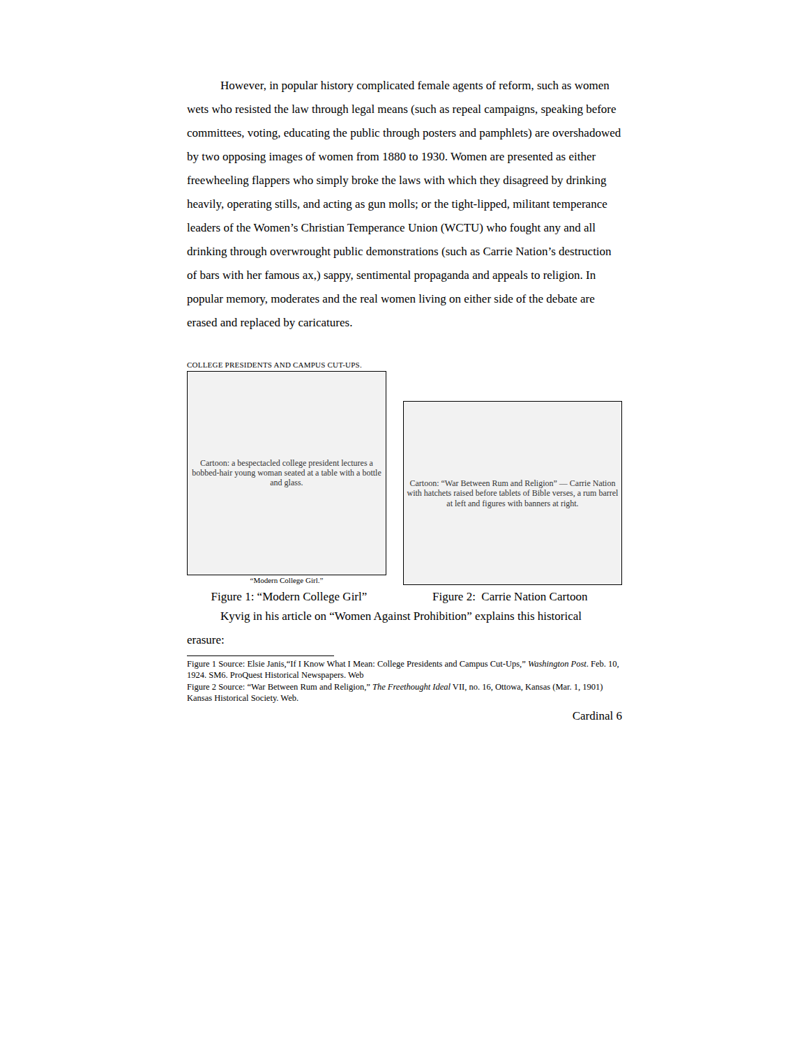However, in popular history complicated female agents of reform, such as women wets who resisted the law through legal means (such as repeal campaigns, speaking before committees, voting, educating the public through posters and pamphlets) are overshadowed by two opposing images of women from 1880 to 1930. Women are presented as either freewheeling flappers who simply broke the laws with which they disagreed by drinking heavily, operating stills, and acting as gun molls; or the tight-lipped, militant temperance leaders of the Women’s Christian Temperance Union (WCTU) who fought any and all drinking through overwrought public demonstrations (such as Carrie Nation’s destruction of bars with her famous ax,) sappy, sentimental propaganda and appeals to religion. In popular memory, moderates and the real women living on either side of the debate are erased and replaced by caricatures.
College Presidents and Campus Cut-Ups.
Cartoon: a bespectacled college president lectures a bobbed-hair young woman seated at a table with a bottle and glass.
“Modern College Girl.”
Cartoon: “War Between Rum and Religion” — Carrie Nation with hatchets raised before tablets of Bible verses, a rum barrel at left and figures with banners at right.
Figure 1: “Modern College Girl”
Figure 2: Carrie Nation Cartoon
Kyvig in his article on “Women Against Prohibition” explains this historical erasure:
Figure 1 Source: Elsie Janis,“If I Know What I Mean: College Presidents and Campus Cut-Ups,” Washington Post. Feb. 10, 1924. SM6. ProQuest Historical Newspapers. Web
Figure 2 Source: “War Between Rum and Religion,” The Freethought Ideal VII, no. 16, Ottowa, Kansas (Mar. 1, 1901) Kansas Historical Society. Web.
Cardinal 6